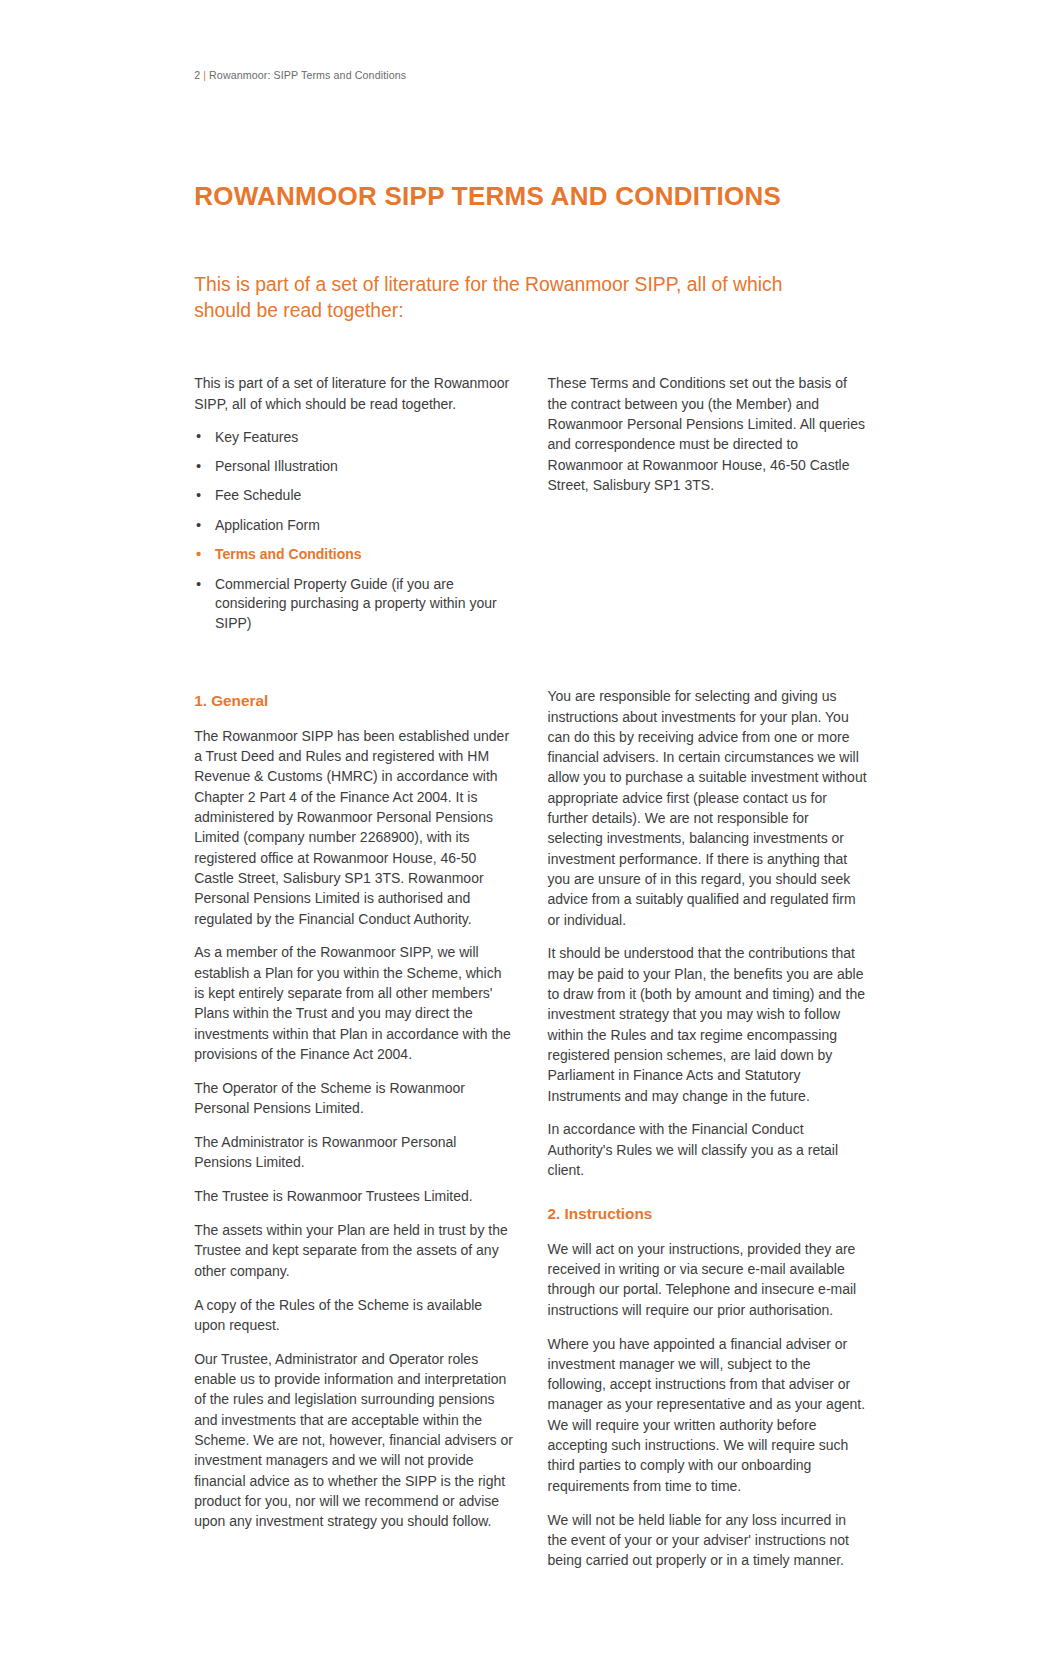2|Rowanmoor: SIPP Terms and Conditions
ROWANMOOR SIPP TERMS AND CONDITIONS
This is part of a set of literature for the Rowanmoor SIPP, all of which should be read together:
This is part of a set of literature for the Rowanmoor SIPP, all of which should be read together.
Key Features
Personal Illustration
Fee Schedule
Application Form
Terms and Conditions
Commercial Property Guide (if you are considering purchasing a property within your SIPP)
These Terms and Conditions set out the basis of the contract between you (the Member) and Rowanmoor Personal Pensions Limited. All queries and correspondence must be directed to Rowanmoor at Rowanmoor House, 46-50 Castle Street, Salisbury SP1 3TS.
1. General
The Rowanmoor SIPP has been established under a Trust Deed and Rules and registered with HM Revenue & Customs (HMRC) in accordance with Chapter 2 Part 4 of the Finance Act 2004. It is administered by Rowanmoor Personal Pensions Limited (company number 2268900), with its registered office at Rowanmoor House, 46-50 Castle Street, Salisbury SP1 3TS. Rowanmoor Personal Pensions Limited is authorised and regulated by the Financial Conduct Authority.
As a member of the Rowanmoor SIPP, we will establish a Plan for you within the Scheme, which is kept entirely separate from all other members' Plans within the Trust and you may direct the investments within that Plan in accordance with the provisions of the Finance Act 2004.
The Operator of the Scheme is Rowanmoor Personal Pensions Limited.
The Administrator is Rowanmoor Personal Pensions Limited.
The Trustee is Rowanmoor Trustees Limited.
The assets within your Plan are held in trust by the Trustee and kept separate from the assets of any other company.
A copy of the Rules of the Scheme is available upon request.
Our Trustee, Administrator and Operator roles enable us to provide information and interpretation of the rules and legislation surrounding pensions and investments that are acceptable within the Scheme. We are not, however, financial advisers or investment managers and we will not provide financial advice as to whether the SIPP is the right product for you, nor will we recommend or advise upon any investment strategy you should follow.
You are responsible for selecting and giving us instructions about investments for your plan. You can do this by receiving advice from one or more financial advisers. In certain circumstances we will allow you to purchase a suitable investment without appropriate advice first (please contact us for further details). We are not responsible for selecting investments, balancing investments or investment performance. If there is anything that you are unsure of in this regard, you should seek advice from a suitably qualified and regulated firm or individual.
It should be understood that the contributions that may be paid to your Plan, the benefits you are able to draw from it (both by amount and timing) and the investment strategy that you may wish to follow within the Rules and tax regime encompassing registered pension schemes, are laid down by Parliament in Finance Acts and Statutory Instruments and may change in the future.
In accordance with the Financial Conduct Authority's Rules we will classify you as a retail client.
2. Instructions
We will act on your instructions, provided they are received in writing or via secure e-mail available through our portal. Telephone and insecure e-mail instructions will require our prior authorisation.
Where you have appointed a financial adviser or investment manager we will, subject to the following, accept instructions from that adviser or manager as your representative and as your agent. We will require your written authority before accepting such instructions. We will require such third parties to comply with our onboarding requirements from time to time.
We will not be held liable for any loss incurred in the event of your or your adviser' instructions not being carried out properly or in a timely manner.